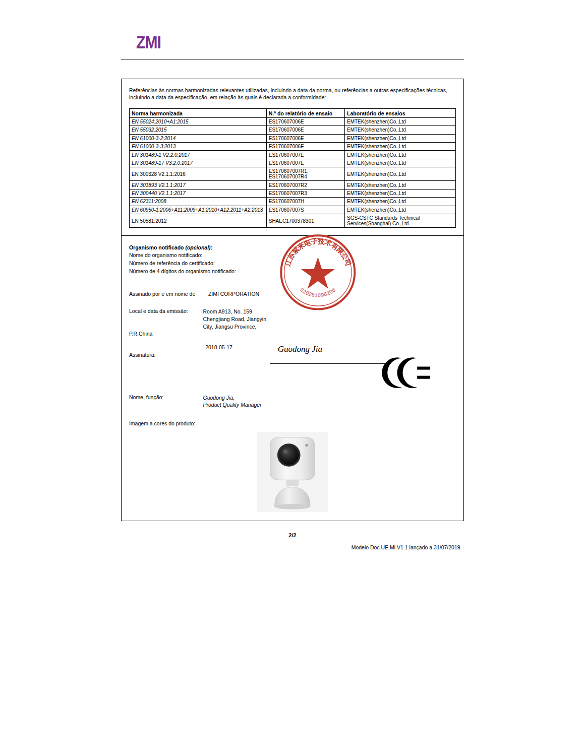ZMI
Referências às normas harmonizadas relevantes utilizadas, incluindo a data da norma, ou referências a outras especificações técnicas, incluindo a data da especificação, em relação às quais é declarada a conformidade:
| Norma harmonizada | N.º do relatório de ensaio | Laboratório de ensaios |
| --- | --- | --- |
| EN 55024:2010+A1:2015 | ES170607006E | EMTEK(shenzhen)Co.,Ltd |
| EN 55032:2015 | ES170607006E | EMTEK(shenzhen)Co.,Ltd |
| EN 61000-3-2:2014 | ES170607006E | EMTEK(shenzhen)Co.,Ltd |
| EN 61000-3-3:2013 | ES170607006E | EMTEK(shenzhen)Co.,Ltd |
| EN 301489-1 V2.2.0:2017 | ES170607007E | EMTEK(shenzhen)Co.,Ltd |
| EN 301489-17 V3.2.0:2017 | ES170607007E | EMTEK(shenzhen)Co.,Ltd |
| EN 300328 V2.1.1:2016 | ES170607007R1, ES170607007R4 | EMTEK(shenzhen)Co.,Ltd |
| EN 301893 V2.1.1:2017 | ES170607007R2 | EMTEK(shenzhen)Co.,Ltd |
| EN 300440 V2.1.1:2017 | ES170607007R3 | EMTEK(shenzhen)Co.,Ltd |
| EN 62311:2008 | ES170607007H | EMTEK(shenzhen)Co.,Ltd |
| EN 60950-1:2006+A11:2009+A1:2010+A12:2011+A2:2013 | ES170607007S | EMTEK(shenzhen)Co.,Ltd |
| EN 50581:2012 | SHAEC1700378301 | SGS-CSTC Standards Technical Services(Shanghai) Co.,Ltd |
江苏紫米电子技术有限公司 320281096206
Organismo notificado (opcional):
Nome do organismo notificado:
Número de referência do certificado:
Número de 4 dígitos do organismo notificado:
Assinado por e em nome de ZIMI CORPORATION
Local e data da emissão: Room A913, No. 159
Chengjiang Road, Jiangyin
City, Jiangsu Province,
P.R.China
2018-05-17
Assinatura: Guodong Jia
Nome, função: Guodong Jia,
Product Quality Manager
Imagem a cores do produto:
2/2
Modelo Doc UE Mi V1.1 lançado a 31/07/2019